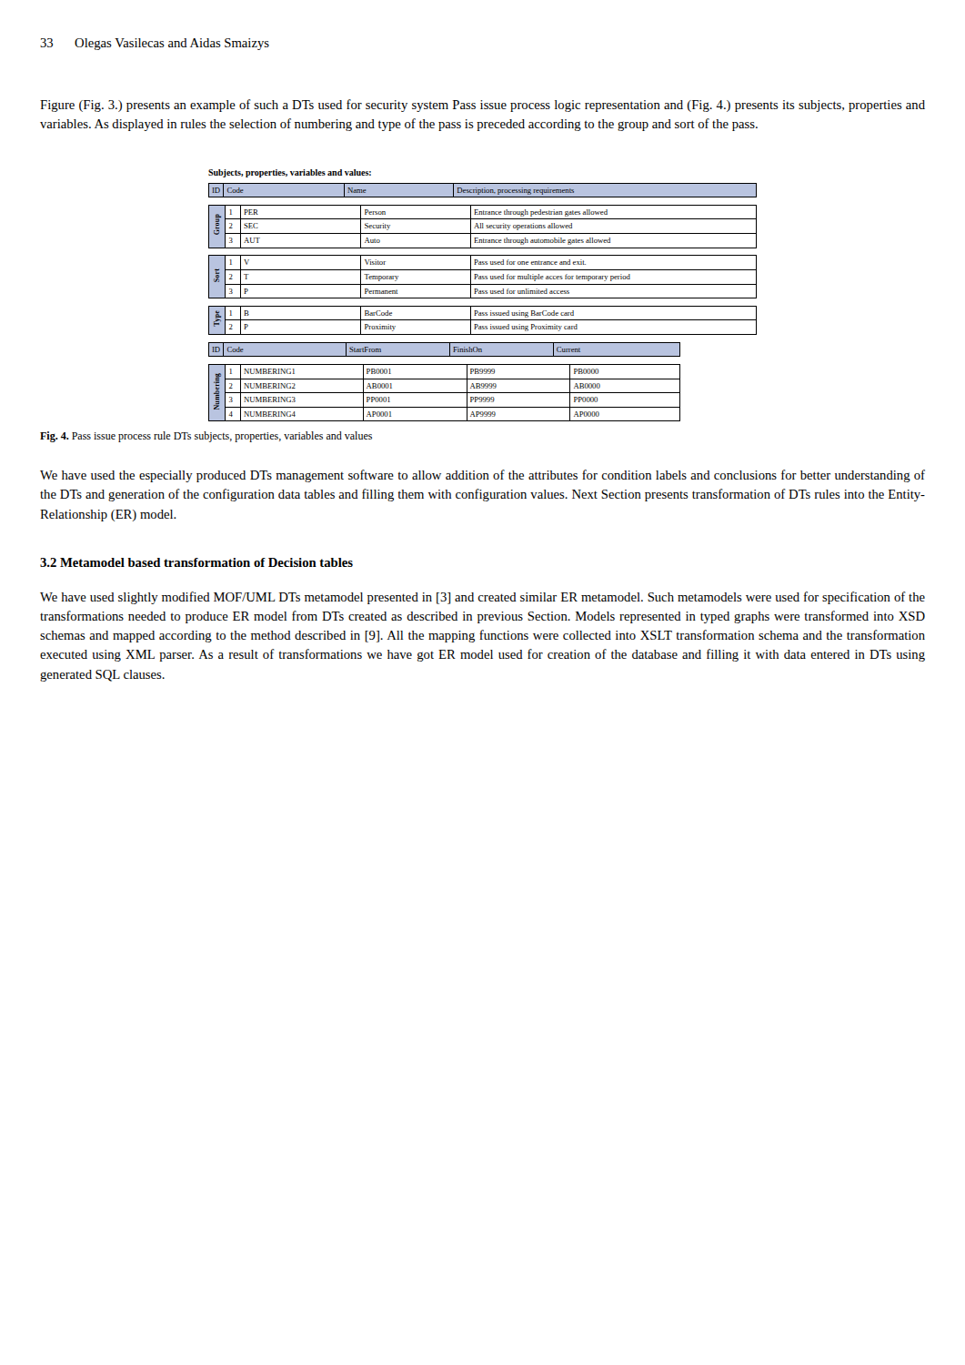33 Olegas Vasilecas and Aidas Smaizys
Figure (Fig. 3.) presents an example of such a DTs used for security system Pass issue process logic representation and (Fig. 4.) presents its subjects, properties and variables. As displayed in rules the selection of numbering and type of the pass is preceded according to the group and sort of the pass.
Subjects, properties, variables and values:
| ID | Code | Name | Description, processing requirements |
| Group | 1 | PER | Person | Entrance through pedestrian gates allowed |
| 2 | SEC | Security | All security operations allowed |
| 3 | AUT | Auto | Entrance through automobile gates allowed |
| Sort | 1 | V | Visitor | Pass used for one entrance and exit. |
| 2 | T | Temporary | Pass used for multiple acces for temporary period |
| 3 | P | Permanent | Pass used for unlimited access |
| Type | 1 | B | BarCode | Pass issued using BarCode card |
| 2 | P | Proximity | Pass issued using Proximity card |
| ID | Code | StartFrom | FinishOn | Current |
| Numbering | 1 | NUMBERING1 | PB0001 | PB9999 | PB0000 |
| 2 | NUMBERING2 | AB0001 | AB9999 | AB0000 |
| 3 | NUMBERING3 | PP0001 | PP9999 | PP0000 |
| 4 | NUMBERING4 | AP0001 | AP9999 | AP0000 |
Fig. 4. Pass issue process rule DTs subjects, properties, variables and values
We have used the especially produced DTs management software to allow addition of the attributes for condition labels and conclusions for better understanding of the DTs and generation of the configuration data tables and filling them with configuration values. Next Section presents transformation of DTs rules into the Entity-Relationship (ER) model.
3.2 Metamodel based transformation of Decision tables
We have used slightly modified MOF/UML DTs metamodel presented in [3] and created similar ER metamodel. Such metamodels were used for specification of the transformations needed to produce ER model from DTs created as described in previous Section. Models represented in typed graphs were transformed into XSD schemas and mapped according to the method described in [9]. All the mapping functions were collected into XSLT transformation schema and the transformation executed using XML parser. As a result of transformations we have got ER model used for creation of the database and filling it with data entered in DTs using generated SQL clauses.